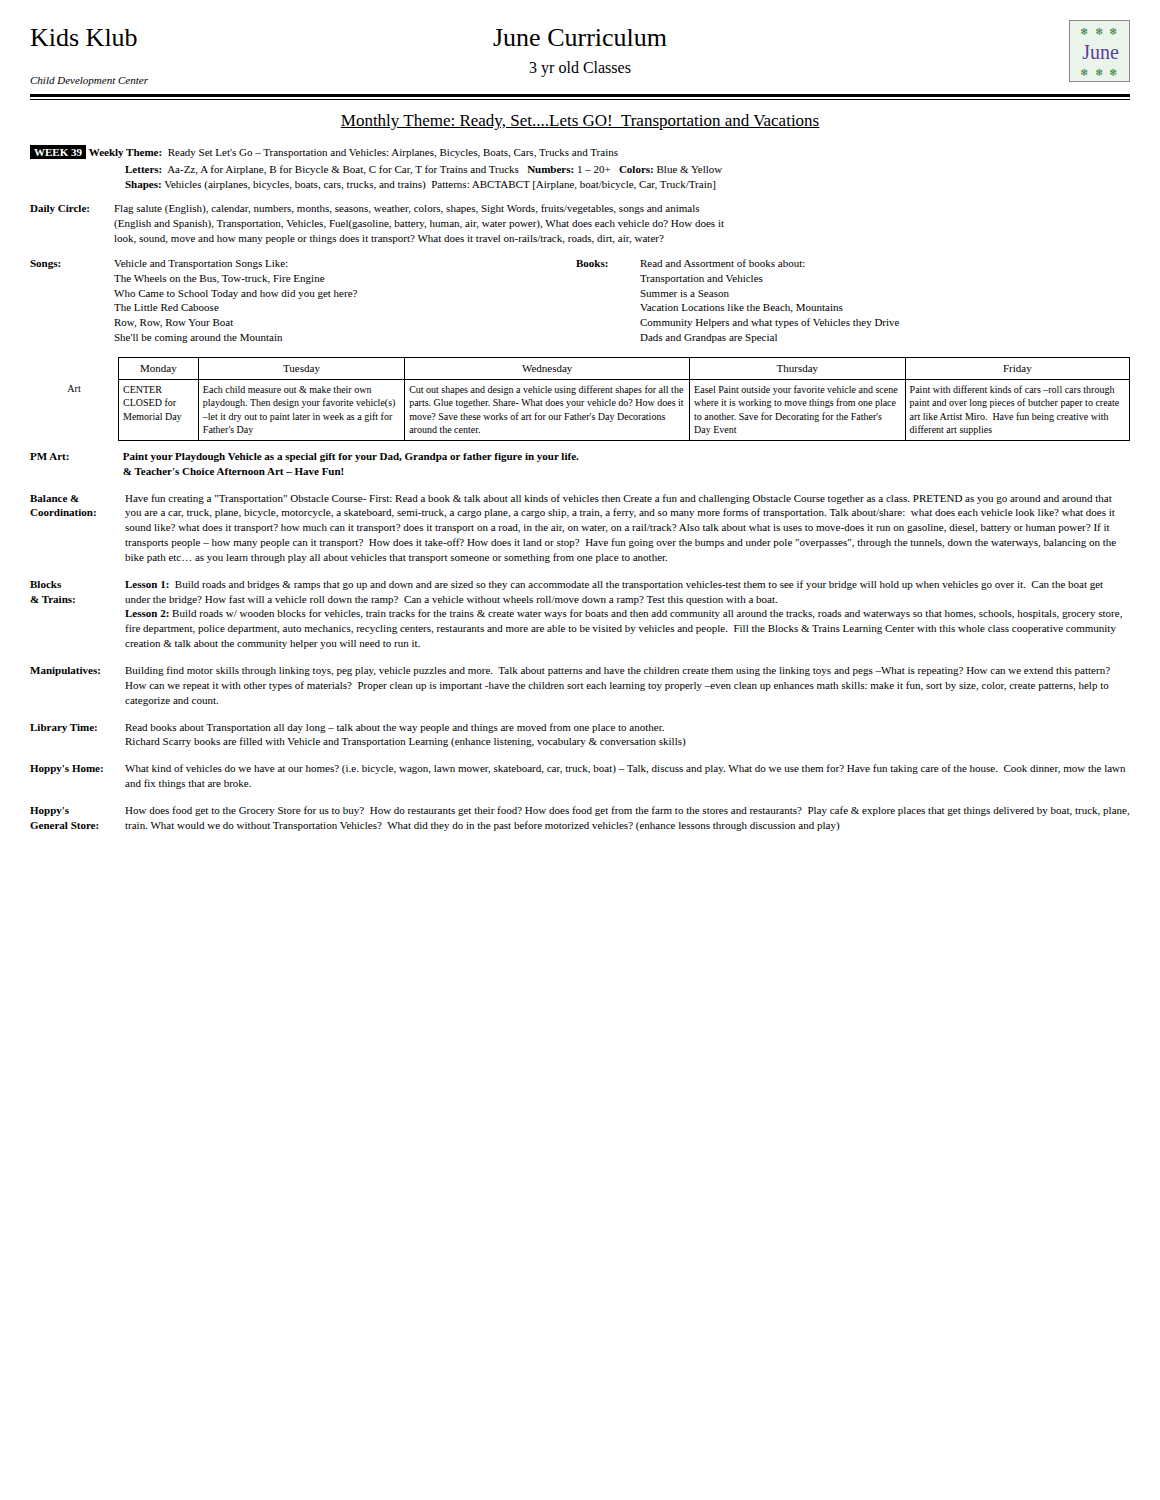Kids Klub
Child Development Center
June Curriculum
3 yr old Classes
❄ ❄ ❄
June
❄ ❄ ❄
Monthly Theme: Ready, Set....Lets GO! Transportation and Vacations
WEEK 39 Weekly Theme: Ready Set Let's Go – Transportation and Vehicles: Airplanes, Bicycles, Boats, Cars, Trucks and Trains
Letters: Aa-Zz, A for Airplane, B for Bicycle & Boat, C for Car, T for Trains and Trucks Numbers: 1 – 20+ Colors: Blue & Yellow
Shapes: Vehicles (airplanes, bicycles, boats, cars, trucks, and trains) Patterns: ABCTABCT [Airplane, boat/bicycle, Car, Truck/Train]
| Daily Circle: | Flag salute (English), calendar, numbers, months, seasons, weather, colors, shapes, Sight Words, fruits/vegetables, songs and animals |
| | (English and Spanish), Transportation, Vehicles, Fuel(gasoline, battery, human, air, water power), What does each vehicle do? How does it |
| | look, sound, move and how many people or things does it transport? What does it travel on-rails/track, roads, dirt, air, water? |
| Songs: | Vehicle and Transportation Songs Like: | Books: | Read and Assortment of books about: |
| | The Wheels on the Bus, Tow-truck, Fire Engine | | Transportation and Vehicles |
| | Who Came to School Today and how did you get here? | | Summer is a Season |
| | The Little Red Caboose | | Vacation Locations like the Beach, Mountains |
| | Row, Row, Row Your Boat | | Community Helpers and what types of Vehicles they Drive |
| | She'll be coming around the Mountain | | Dads and Grandpas are Special |
| | Monday | Tuesday | Wednesday | Thursday | Friday |
| --- | --- | --- | --- | --- | --- |
| Art | CENTER CLOSED for Memorial Day | Each child measure out & make their own playdough. Then design your favorite vehicle(s) –let it dry out to paint later in week as a gift for Father's Day | Cut out shapes and design a vehicle using different shapes for all the parts. Glue together. Share- What does your vehicle do? How does it move? Save these works of art for our Father's Day Decorations around the center. | Easel Paint outside your favorite vehicle and scene where it is working to move things from one place to another. Save for Decorating for the Father's Day Event | Paint with different kinds of cars –roll cars through paint and over long pieces of butcher paper to create art like Artist Miro. Have fun being creative with different art supplies |
PM Art: Paint your Playdough Vehicle as a special gift for your Dad, Grandpa or father figure in your life.
& Teacher's Choice Afternoon Art – Have Fun!
Balance &
Coordination:
Have fun creating a "Transportation" Obstacle Course- First: Read a book & talk about all kinds of vehicles then Create a fun and challenging Obstacle Course together as a class. PRETEND as you go around and around that you are a car, truck, plane, bicycle, motorcycle, a skateboard, semi-truck, a cargo plane, a cargo ship, a train, a ferry, and so many more forms of transportation. Talk about/share: what does each vehicle look like? what does it sound like? what does it transport? how much can it transport? does it transport on a road, in the air, on water, on a rail/track? Also talk about what is uses to move-does it run on gasoline, diesel, battery or human power? If it transports people – how many people can it transport? How does it take-off? How does it land or stop? Have fun going over the bumps and under pole "overpasses", through the tunnels, down the waterways, balancing on the bike path etc… as you learn through play all about vehicles that transport someone or something from one place to another.
Blocks
& Trains:
Lesson 1: Build roads and bridges & ramps that go up and down and are sized so they can accommodate all the transportation vehicles-test them to see if your bridge will hold up when vehicles go over it. Can the boat get under the bridge? How fast will a vehicle roll down the ramp? Can a vehicle without wheels roll/move down a ramp? Test this question with a boat.
Lesson 2: Build roads w/ wooden blocks for vehicles, train tracks for the trains & create water ways for boats and then add community all around the tracks, roads and waterways so that homes, schools, hospitals, grocery store, fire department, police department, auto mechanics, recycling centers, restaurants and more are able to be visited by vehicles and people. Fill the Blocks & Trains Learning Center with this whole class cooperative community creation & talk about the community helper you will need to run it.
Manipulatives:
Building find motor skills through linking toys, peg play, vehicle puzzles and more. Talk about patterns and have the children create them using the linking toys and pegs –What is repeating? How can we extend this pattern? How can we repeat it with other types of materials? Proper clean up is important -have the children sort each learning toy properly –even clean up enhances math skills: make it fun, sort by size, color, create patterns, help to categorize and count.
Library Time:
Read books about Transportation all day long – talk about the way people and things are moved from one place to another.
Richard Scarry books are filled with Vehicle and Transportation Learning (enhance listening, vocabulary & conversation skills)
Hoppy's Home:
What kind of vehicles do we have at our homes? (i.e. bicycle, wagon, lawn mower, skateboard, car, truck, boat) – Talk, discuss and play. What do we use them for? Have fun taking care of the house. Cook dinner, mow the lawn and fix things that are broke.
Hoppy's
General Store:
How does food get to the Grocery Store for us to buy? How do restaurants get their food? How does food get from the farm to the stores and restaurants? Play cafe & explore places that get things delivered by boat, truck, plane, train. What would we do without Transportation Vehicles? What did they do in the past before motorized vehicles? (enhance lessons through discussion and play)